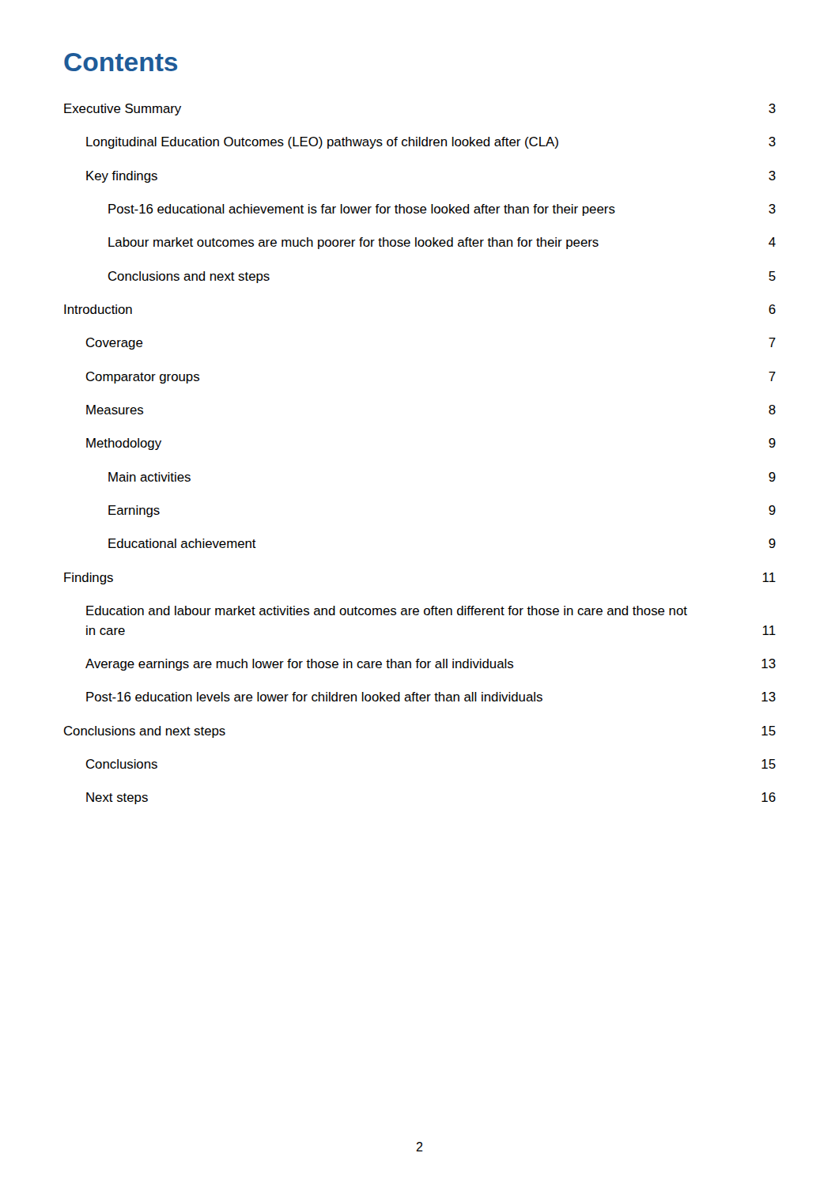Contents
Executive Summary 3
Longitudinal Education Outcomes (LEO) pathways of children looked after (CLA) 3
Key findings 3
Post-16 educational achievement is far lower for those looked after than for their peers 3
Labour market outcomes are much poorer for those looked after than for their peers 4
Conclusions and next steps 5
Introduction 6
Coverage 7
Comparator groups 7
Measures 8
Methodology 9
Main activities 9
Earnings 9
Educational achievement 9
Findings 11
Education and labour market activities and outcomes are often different for those in care and those not in care 11
Average earnings are much lower for those in care than for all individuals 13
Post-16 education levels are lower for children looked after than all individuals 13
Conclusions and next steps 15
Conclusions 15
Next steps 16
2